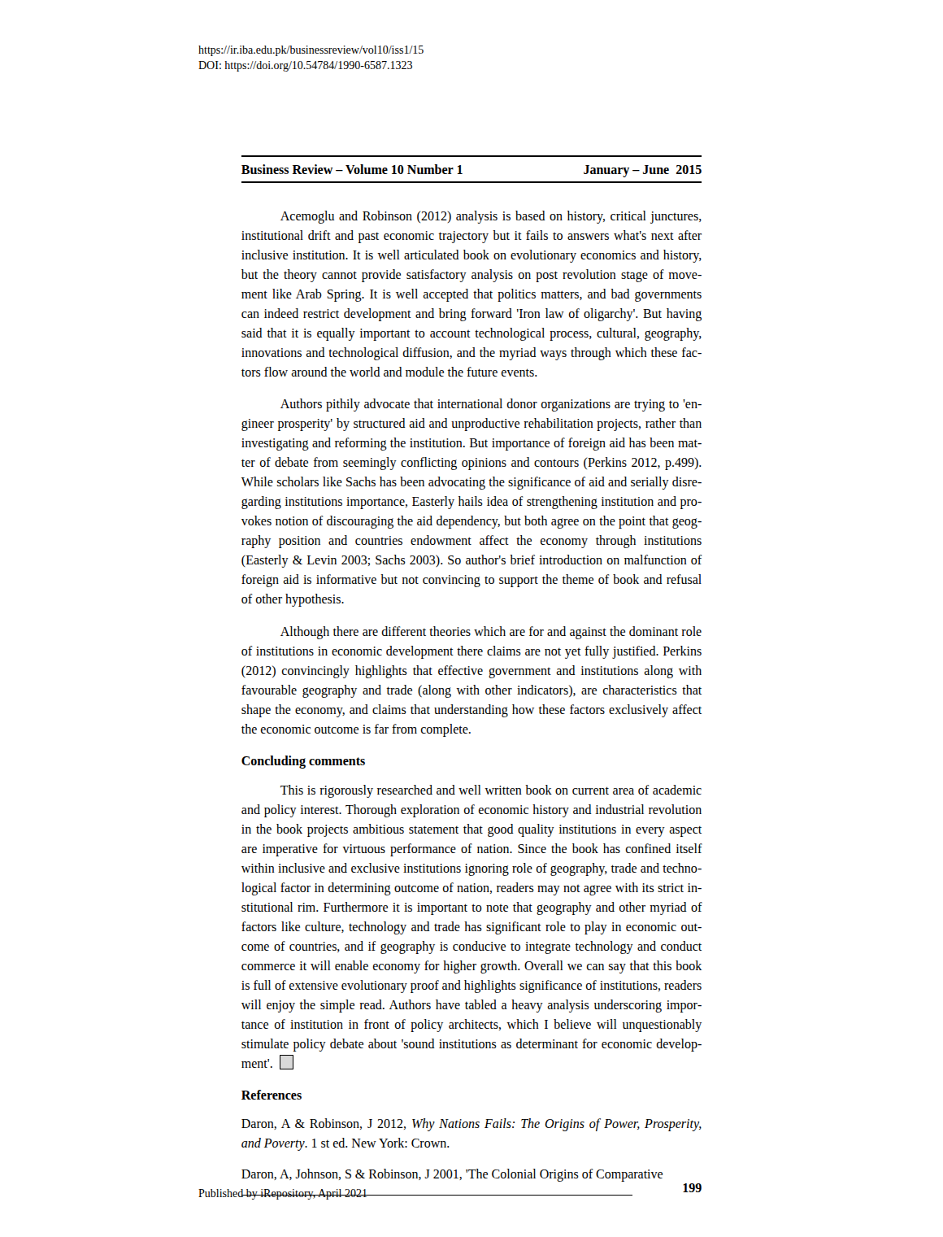https://ir.iba.edu.pk/businessreview/vol10/iss1/15
DOI: https://doi.org/10.54784/1990-6587.1323
Business Review – Volume 10 Number 1 January – June 2015
Acemoglu and Robinson (2012) analysis is based on history, critical junctures, institutional drift and past economic trajectory but it fails to answers what's next after inclusive institution. It is well articulated book on evolutionary economics and history, but the theory cannot provide satisfactory analysis on post revolution stage of movement like Arab Spring. It is well accepted that politics matters, and bad governments can indeed restrict development and bring forward 'Iron law of oligarchy'. But having said that it is equally important to account technological process, cultural, geography, innovations and technological diffusion, and the myriad ways through which these factors flow around the world and module the future events.
Authors pithily advocate that international donor organizations are trying to 'engineer prosperity' by structured aid and unproductive rehabilitation projects, rather than investigating and reforming the institution. But importance of foreign aid has been matter of debate from seemingly conflicting opinions and contours (Perkins 2012, p.499). While scholars like Sachs has been advocating the significance of aid and serially disregarding institutions importance, Easterly hails idea of strengthening institution and provokes notion of discouraging the aid dependency, but both agree on the point that geography position and countries endowment affect the economy through institutions (Easterly & Levin 2003; Sachs 2003). So author's brief introduction on malfunction of foreign aid is informative but not convincing to support the theme of book and refusal of other hypothesis.
Although there are different theories which are for and against the dominant role of institutions in economic development there claims are not yet fully justified. Perkins (2012) convincingly highlights that effective government and institutions along with favourable geography and trade (along with other indicators), are characteristics that shape the economy, and claims that understanding how these factors exclusively affect the economic outcome is far from complete.
Concluding comments
This is rigorously researched and well written book on current area of academic and policy interest. Thorough exploration of economic history and industrial revolution in the book projects ambitious statement that good quality institutions in every aspect are imperative for virtuous performance of nation. Since the book has confined itself within inclusive and exclusive institutions ignoring role of geography, trade and technological factor in determining outcome of nation, readers may not agree with its strict institutional rim. Furthermore it is important to note that geography and other myriad of factors like culture, technology and trade has significant role to play in economic outcome of countries, and if geography is conducive to integrate technology and conduct commerce it will enable economy for higher growth. Overall we can say that this book is full of extensive evolutionary proof and highlights significance of institutions, readers will enjoy the simple read. Authors have tabled a heavy analysis underscoring importance of institution in front of policy architects, which I believe will unquestionably stimulate policy debate about 'sound institutions as determinant for economic development'. IBA
References
Daron, A & Robinson, J 2012, Why Nations Fails: The Origins of Power, Prosperity, and Poverty. 1 st ed. New York: Crown.
Daron, A, Johnson, S & Robinson, J 2001, 'The Colonial Origins of Comparative
199
Published by iRepository, April 2021